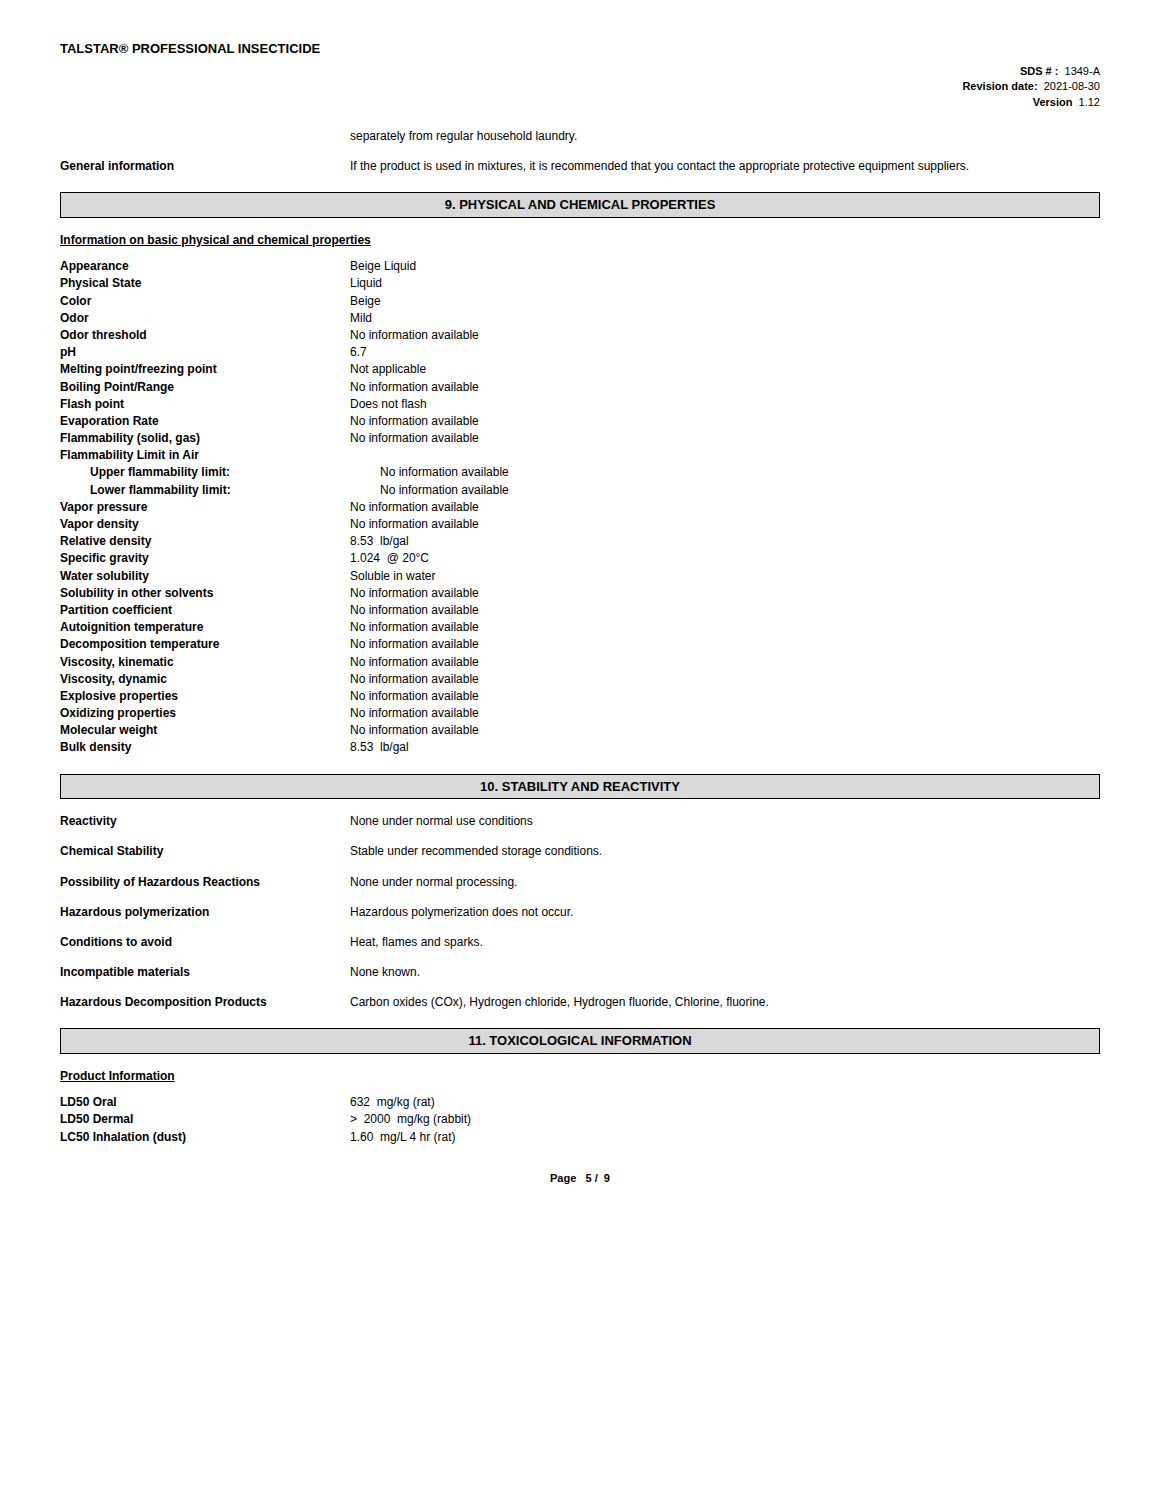TALSTAR® PROFESSIONAL INSECTICIDE
SDS # : 1349-A
Revision date: 2021-08-30
Version 1.12
separately from regular household laundry.
General information
If the product is used in mixtures, it is recommended that you contact the appropriate protective equipment suppliers.
9. PHYSICAL AND CHEMICAL PROPERTIES
Information on basic physical and chemical properties
Appearance
Beige Liquid
Physical State
Liquid
Color
Beige
Odor
Mild
Odor threshold
No information available
pH
6.7
Melting point/freezing point
Not applicable
Boiling Point/Range
No information available
Flash point
Does not flash
Evaporation Rate
No information available
Flammability (solid, gas)
No information available
Flammability Limit in Air
Upper flammability limit:
No information available
Lower flammability limit:
No information available
Vapor pressure
No information available
Vapor density
No information available
Relative density
8.53 lb/gal
Specific gravity
1.024 @ 20°C
Water solubility
Soluble in water
Solubility in other solvents
No information available
Partition coefficient
No information available
Autoignition temperature
No information available
Decomposition temperature
No information available
Viscosity, kinematic
No information available
Viscosity, dynamic
No information available
Explosive properties
No information available
Oxidizing properties
No information available
Molecular weight
No information available
Bulk density
8.53 lb/gal
10. STABILITY AND REACTIVITY
Reactivity
None under normal use conditions
Chemical Stability
Stable under recommended storage conditions.
Possibility of Hazardous Reactions
None under normal processing.
Hazardous polymerization
Hazardous polymerization does not occur.
Conditions to avoid
Heat, flames and sparks.
Incompatible materials
None known.
Hazardous Decomposition Products
Carbon oxides (COx), Hydrogen chloride, Hydrogen fluoride, Chlorine, fluorine.
11. TOXICOLOGICAL INFORMATION
Product Information
LD50 Oral
632 mg/kg (rat)
LD50 Dermal
> 2000 mg/kg (rabbit)
LC50 Inhalation (dust)
1.60 mg/L 4 hr (rat)
Page 5 / 9